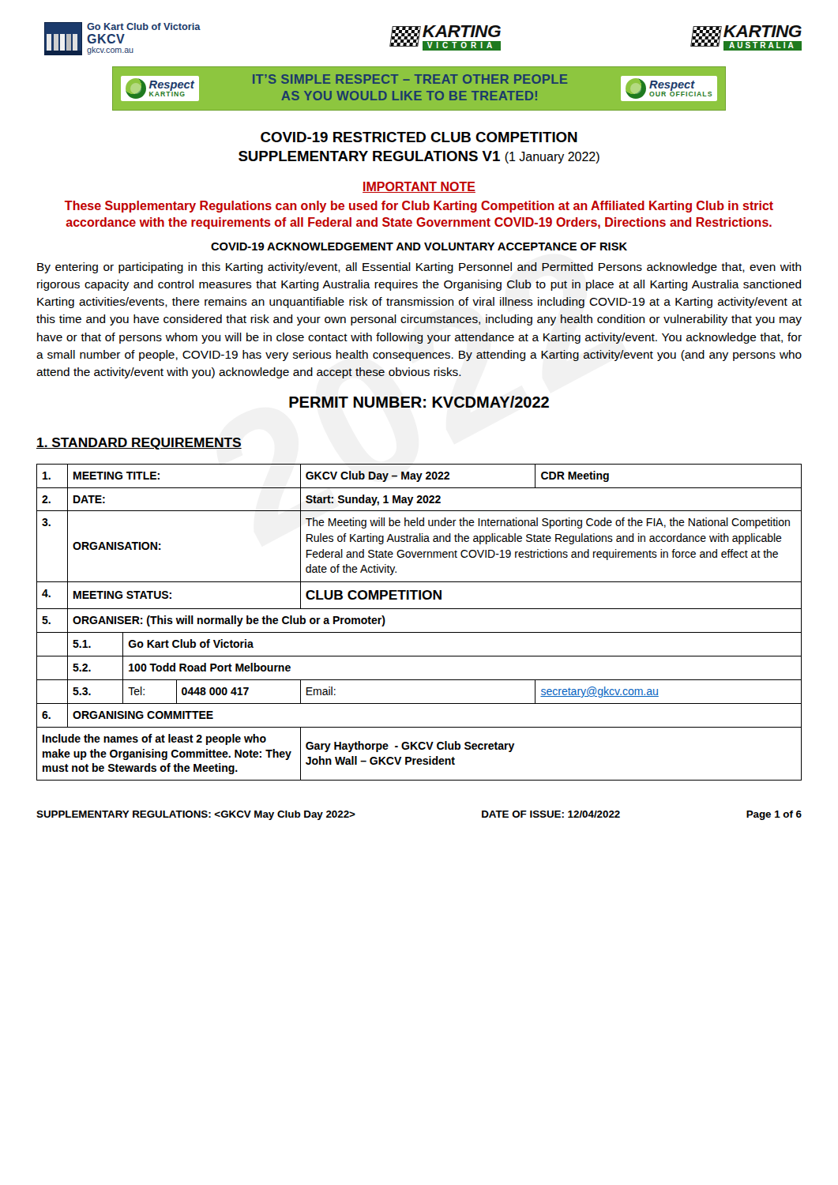2022
Go Kart Club of Victoria
GKCV
gkcv.com.au
KARTING
VICTORIA
KARTING
AUSTRALIA
Respect
KARTING
IT’S SIMPLE RESPECT – TREAT OTHER PEOPLE
AS YOU WOULD LIKE TO BE TREATED!
Respect
OUR OFFICIALS
COVID-19 RESTRICTED CLUB COMPETITION SUPPLEMENTARY REGULATIONS V1 (1 January 2022)
IMPORTANT NOTE
These Supplementary Regulations can only be used for Club Karting Competition at an Affiliated Karting Club in strict accordance with the requirements of all Federal and State Government COVID-19 Orders, Directions and Restrictions.
COVID-19 ACKNOWLEDGEMENT AND VOLUNTARY ACCEPTANCE OF RISK
By entering or participating in this Karting activity/event, all Essential Karting Personnel and Permitted Persons acknowledge that, even with rigorous capacity and control measures that Karting Australia requires the Organising Club to put in place at all Karting Australia sanctioned Karting activities/events, there remains an unquantifiable risk of transmission of viral illness including COVID-19 at a Karting activity/event at this time and you have considered that risk and your own personal circumstances, including any health condition or vulnerability that you may have or that of persons whom you will be in close contact with following your attendance at a Karting activity/event. You acknowledge that, for a small number of people, COVID-19 has very serious health consequences. By attending a Karting activity/event you (and any persons who attend the activity/event with you) acknowledge and accept these obvious risks.
PERMIT NUMBER: KVCDMAY/2022
1. STANDARD REQUIREMENTS
| 1. | MEETING TITLE: | GKCV Club Day – May 2022 | CDR Meeting |
| 2. | DATE: | Start: Sunday, 1 May 2022 |
| 3. | ORGANISATION: | The Meeting will be held under the International Sporting Code of the FIA, the National Competition Rules of Karting Australia and the applicable State Regulations and in accordance with applicable Federal and State Government COVID-19 restrictions and requirements in force and effect at the date of the Activity. |
| 4. | MEETING STATUS: | CLUB COMPETITION |
| 5. | ORGANISER: (This will normally be the Club or a Promoter) |
| | 5.1. | Go Kart Club of Victoria |
| | 5.2. | 100 Todd Road Port Melbourne |
| | 5.3. | Tel: | 0448 000 417 | Email: | secretary@gkcv.com.au |
| 6. | ORGANISING COMMITTEE |
| Include the names of at least 2 people who make up the Organising Committee. Note: They must not be Stewards of the Meeting. | Gary Haythorpe - GKCV Club Secretary John Wall – GKCV President |
SUPPLEMENTARY REGULATIONS: <GKCV May Club Day 2022>
DATE OF ISSUE: 12/04/2022
Page 1 of 6